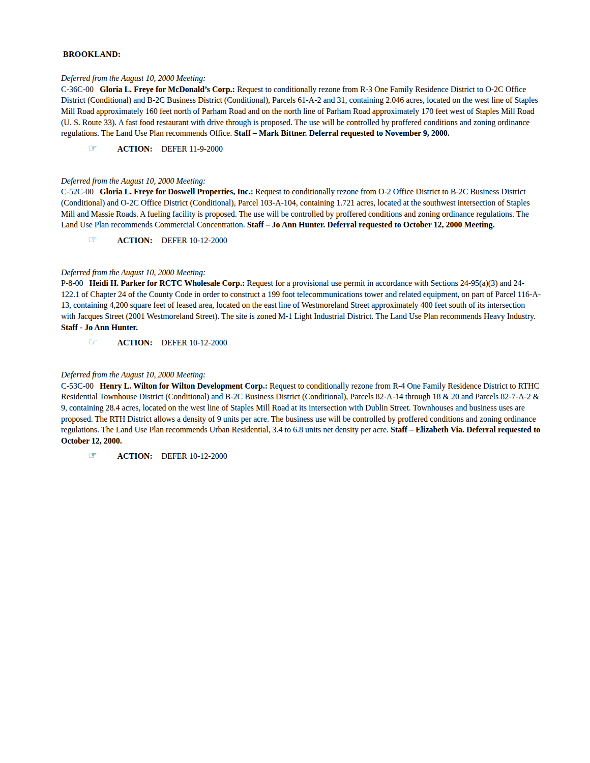BROOKLAND:
Deferred from the August 10, 2000 Meeting:
C-36C-00 Gloria L. Freye for McDonald’s Corp.: Request to conditionally rezone from R-3 One Family Residence District to O-2C Office District (Conditional) and B-2C Business District (Conditional), Parcels 61-A-2 and 31, containing 2.046 acres, located on the west line of Staples Mill Road approximately 160 feet north of Parham Road and on the north line of Parham Road approximately 170 feet west of Staples Mill Road (U. S. Route 33). A fast food restaurant with drive through is proposed. The use will be controlled by proffered conditions and zoning ordinance regulations. The Land Use Plan recommends Office. Staff – Mark Bittner. Deferral requested to November 9, 2000.
☞ACTION: DEFER 11-9-2000
Deferred from the August 10, 2000 Meeting:
C-52C-00 Gloria L. Freye for Doswell Properties, Inc.: Request to conditionally rezone from O-2 Office District to B-2C Business District (Conditional) and O-2C Office District (Conditional), Parcel 103-A-104, containing 1.721 acres, located at the southwest intersection of Staples Mill and Massie Roads. A fueling facility is proposed. The use will be controlled by proffered conditions and zoning ordinance regulations. The Land Use Plan recommends Commercial Concentration. Staff – Jo Ann Hunter. Deferral requested to October 12, 2000 Meeting.
☞ACTION: DEFER 10-12-2000
Deferred from the August 10, 2000 Meeting:
P-8-00 Heidi H. Parker for RCTC Wholesale Corp.: Request for a provisional use permit in accordance with Sections 24-95(a)(3) and 24-122.1 of Chapter 24 of the County Code in order to construct a 199 foot telecommunications tower and related equipment, on part of Parcel 116-A-13, containing 4,200 square feet of leased area, located on the east line of Westmoreland Street approximately 400 feet south of its intersection with Jacques Street (2001 Westmoreland Street). The site is zoned M-1 Light Industrial District. The Land Use Plan recommends Heavy Industry. Staff - Jo Ann Hunter.
☞ACTION: DEFER 10-12-2000
Deferred from the August 10, 2000 Meeting:
C-53C-00 Henry L. Wilton for Wilton Development Corp.: Request to conditionally rezone from R-4 One Family Residence District to RTHC Residential Townhouse District (Conditional) and B-2C Business District (Conditional), Parcels 82-A-14 through 18 & 20 and Parcels 82-7-A-2 & 9, containing 28.4 acres, located on the west line of Staples Mill Road at its intersection with Dublin Street. Townhouses and business uses are proposed. The RTH District allows a density of 9 units per acre. The business use will be controlled by proffered conditions and zoning ordinance regulations. The Land Use Plan recommends Urban Residential, 3.4 to 6.8 units net density per acre. Staff – Elizabeth Via. Deferral requested to October 12, 2000.
☞ACTION: DEFER 10-12-2000